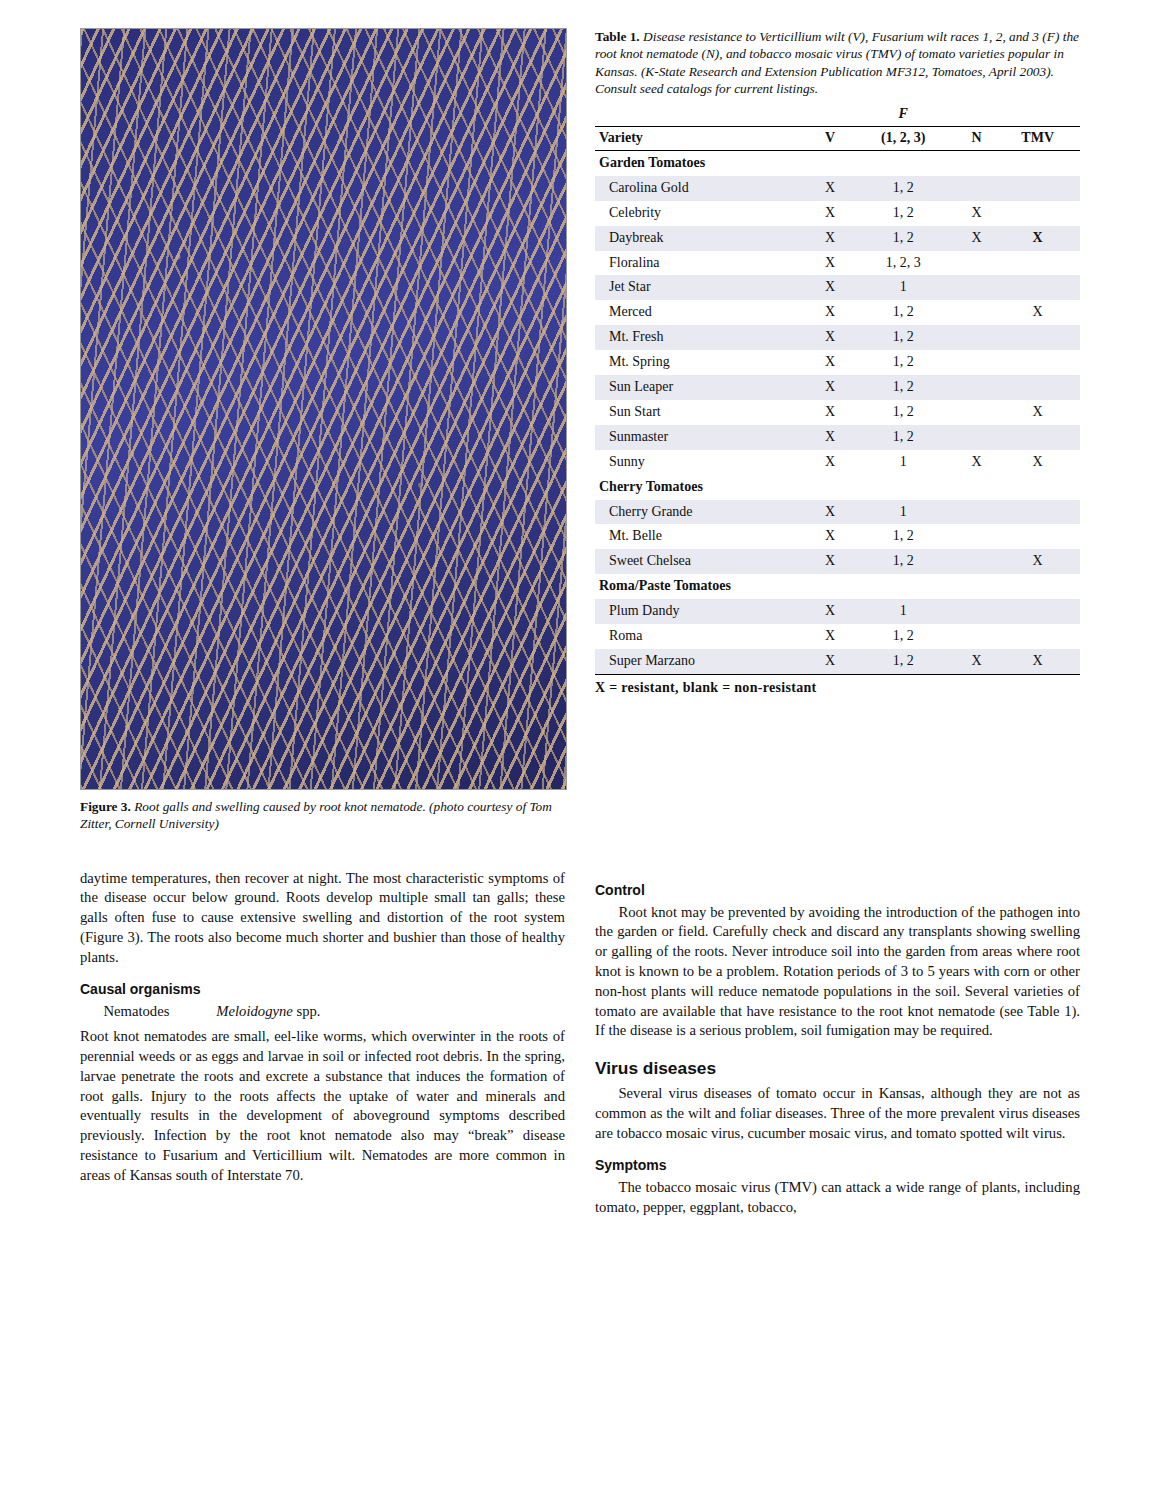Figure 3. Root galls and swelling caused by root knot nematode. (photo courtesy of Tom Zitter, Cornell University)
Table 1. Disease resistance to Verticillium wilt (V), Fusarium wilt races 1, 2, and 3 (F) the root knot nematode (N), and tobacco mosaic virus (TMV) of tomato varieties popular in Kansas. (K-State Research and Extension Publication MF312, Tomatoes, April 2003). Consult seed catalogs for current listings.
| | | F | | |
| --- | --- | --- | --- | --- |
| Variety | V | (1, 2, 3) | N | TMV |
| Garden Tomatoes |
| Carolina Gold | X | 1, 2 | | |
| Celebrity | X | 1, 2 | X | |
| Daybreak | X | 1, 2 | X | X |
| Floralina | X | 1, 2, 3 | | |
| Jet Star | X | 1 | | |
| Merced | X | 1, 2 | | X |
| Mt. Fresh | X | 1, 2 | | |
| Mt. Spring | X | 1, 2 | | |
| Sun Leaper | X | 1, 2 | | |
| Sun Start | X | 1, 2 | | X |
| Sunmaster | X | 1, 2 | | |
| Sunny | X | 1 | X | X |
| Cherry Tomatoes |
| Cherry Grande | X | 1 | | |
| Mt. Belle | X | 1, 2 | | |
| Sweet Chelsea | X | 1, 2 | | X |
| Roma/Paste Tomatoes |
| Plum Dandy | X | 1 | | |
| Roma | X | 1, 2 | | |
| Super Marzano | X | 1, 2 | X | X |
X = resistant, blank = non-resistant
daytime temperatures, then recover at night. The most characteristic symptoms of the disease occur below ground. Roots develop multiple small tan galls; these galls often fuse to cause extensive swelling and distortion of the root system (Figure 3). The roots also become much shorter and bushier than those of healthy plants.
Causal organisms
Nematodes Meloidogyne spp.
Root knot nematodes are small, eel-like worms, which overwinter in the roots of perennial weeds or as eggs and larvae in soil or infected root debris. In the spring, larvae penetrate the roots and excrete a substance that induces the formation of root galls. Injury to the roots affects the uptake of water and minerals and eventually results in the development of aboveground symptoms described previously. Infection by the root knot nematode also may “break” disease resistance to Fusarium and Verticillium wilt. Nematodes are more common in areas of Kansas south of Interstate 70.
Control
Root knot may be prevented by avoiding the introduction of the pathogen into the garden or field. Carefully check and discard any transplants showing swelling or galling of the roots. Never introduce soil into the garden from areas where root knot is known to be a problem. Rotation periods of 3 to 5 years with corn or other non-host plants will reduce nematode populations in the soil. Several varieties of tomato are available that have resistance to the root knot nematode (see Table 1). If the disease is a serious problem, soil fumigation may be required.
Virus diseases
Several virus diseases of tomato occur in Kansas, although they are not as common as the wilt and foliar diseases. Three of the more prevalent virus diseases are tobacco mosaic virus, cucumber mosaic virus, and tomato spotted wilt virus.
Symptoms
The tobacco mosaic virus (TMV) can attack a wide range of plants, including tomato, pepper, eggplant, tobacco,